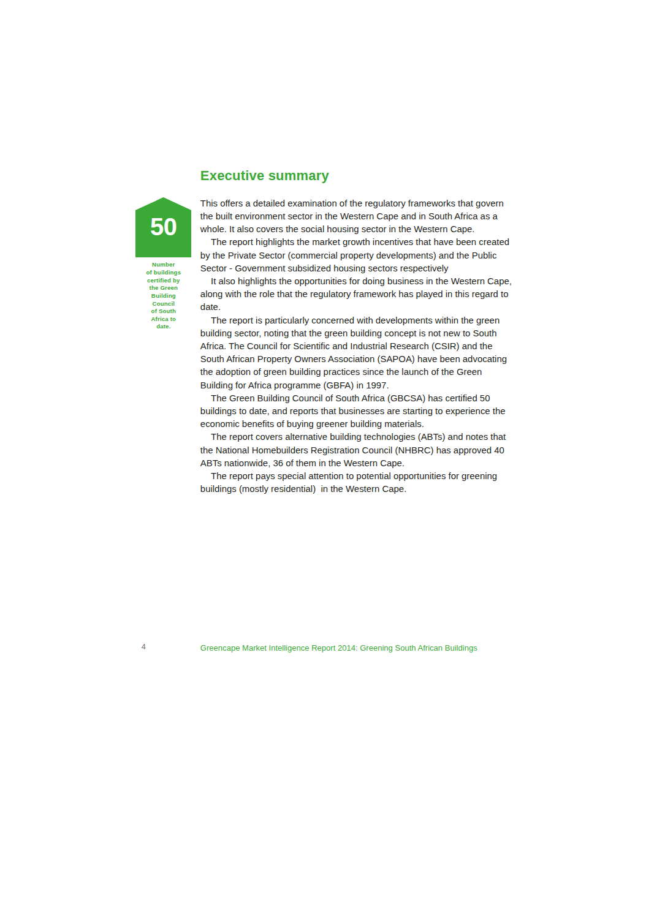50
Number
of buildings
certified by
the Green
Building
Council
of South
Africa to
date.
Executive summary
This offers a detailed examination of the regulatory frameworks that govern the built environment sector in the Western Cape and in South Africa as a whole. It also covers the social housing sector in the Western Cape.
The report highlights the market growth incentives that have been created by the Private Sector (commercial property developments) and the Public Sector - Government subsidized housing sectors respectively
It also highlights the opportunities for doing business in the Western Cape, along with the role that the regulatory framework has played in this regard to date.
The report is particularly concerned with developments within the green building sector, noting that the green building concept is not new to South Africa. The Council for Scientific and Industrial Research (CSIR) and the South African Property Owners Association (SAPOA) have been advocating the adoption of green building practices since the launch of the Green Building for Africa programme (GBFA) in 1997.
The Green Building Council of South Africa (GBCSA) has certified 50 buildings to date, and reports that businesses are starting to experience the economic benefits of buying greener building materials.
The report covers alternative building technologies (ABTs) and notes that the National Homebuilders Registration Council (NHBRC) has approved 40 ABTs nationwide, 36 of them in the Western Cape.
The report pays special attention to potential opportunities for greening buildings (mostly residential) in the Western Cape.
4
Greencape Market Intelligence Report 2014: Greening South African Buildings